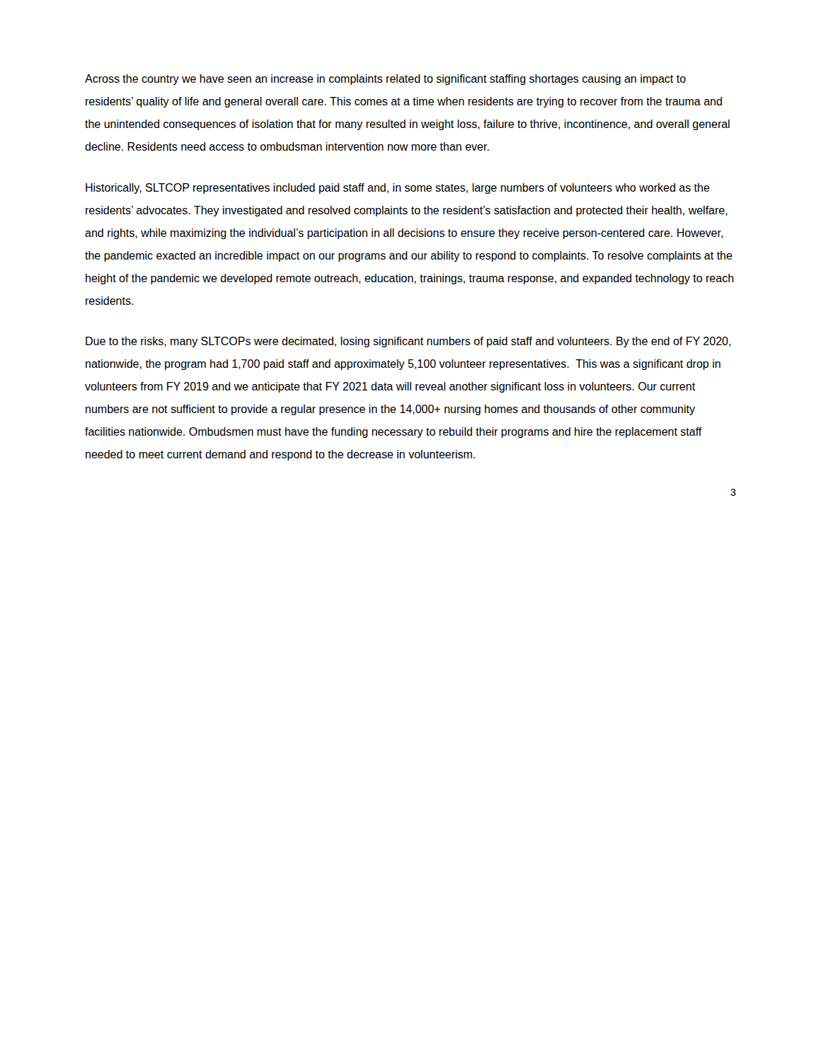Across the country we have seen an increase in complaints related to significant staffing shortages causing an impact to residents’ quality of life and general overall care. This comes at a time when residents are trying to recover from the trauma and the unintended consequences of isolation that for many resulted in weight loss, failure to thrive, incontinence, and overall general decline. Residents need access to ombudsman intervention now more than ever.
Historically, SLTCOP representatives included paid staff and, in some states, large numbers of volunteers who worked as the residents’ advocates. They investigated and resolved complaints to the resident’s satisfaction and protected their health, welfare, and rights, while maximizing the individual’s participation in all decisions to ensure they receive person-centered care. However, the pandemic exacted an incredible impact on our programs and our ability to respond to complaints. To resolve complaints at the height of the pandemic we developed remote outreach, education, trainings, trauma response, and expanded technology to reach residents.
Due to the risks, many SLTCOPs were decimated, losing significant numbers of paid staff and volunteers. By the end of FY 2020, nationwide, the program had 1,700 paid staff and approximately 5,100 volunteer representatives. This was a significant drop in volunteers from FY 2019 and we anticipate that FY 2021 data will reveal another significant loss in volunteers. Our current numbers are not sufficient to provide a regular presence in the 14,000+ nursing homes and thousands of other community facilities nationwide. Ombudsmen must have the funding necessary to rebuild their programs and hire the replacement staff needed to meet current demand and respond to the decrease in volunteerism.
3